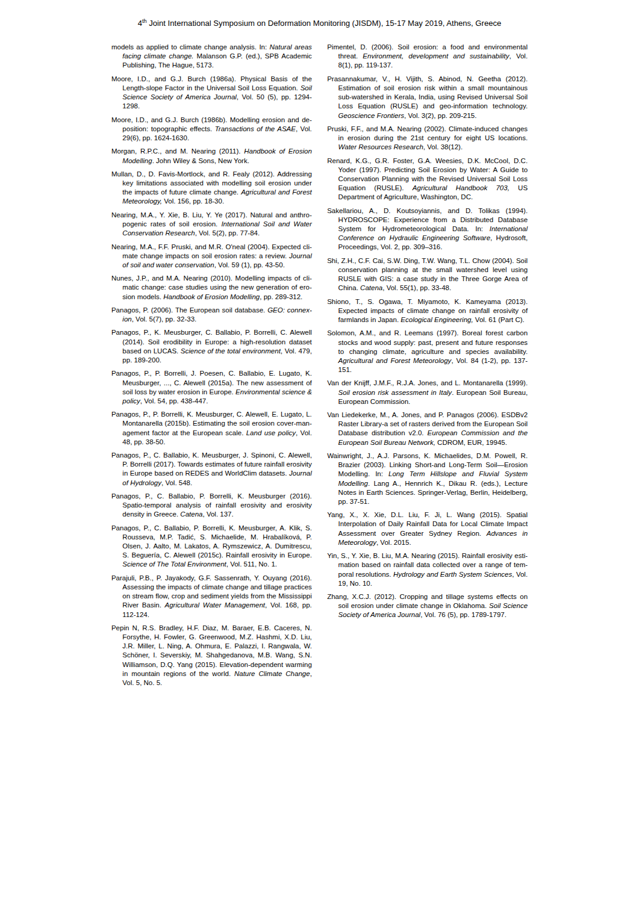4th Joint International Symposium on Deformation Monitoring (JISDM), 15-17 May 2019, Athens, Greece
models as applied to climate change analysis. In: Natural areas facing climate change. Malanson G.P. (ed.), SPB Academic Publishing, The Hague, 5173.
Moore, I.D., and G.J. Burch (1986a). Physical Basis of the Length-slope Factor in the Universal Soil Loss Equation. Soil Science Society of America Journal, Vol. 50 (5), pp. 1294-1298.
Moore, I.D., and G.J. Burch (1986b). Modelling erosion and deposition: topographic effects. Transactions of the ASAE, Vol. 29(6), pp. 1624-1630.
Morgan, R.P.C., and M. Nearing (2011). Handbook of Erosion Modelling. John Wiley & Sons, New York.
Mullan, D., D. Favis-Mortlock, and R. Fealy (2012). Addressing key limitations associated with modelling soil erosion under the impacts of future climate change. Agricultural and Forest Meteorology, Vol. 156, pp. 18-30.
Nearing, M.A., Y. Xie, B. Liu, Y. Ye (2017). Natural and anthropogenic rates of soil erosion. International Soil and Water Conservation Research, Vol. 5(2), pp. 77-84.
Nearing, M.A., F.F. Pruski, and M.R. O'neal (2004). Expected climate change impacts on soil erosion rates: a review. Journal of soil and water conservation, Vol. 59 (1), pp. 43-50.
Nunes, J.P., and M.A. Nearing (2010). Modelling impacts of climatic change: case studies using the new generation of erosion models. Handbook of Erosion Modelling, pp. 289-312.
Panagos, P. (2006). The European soil database. GEO: connexion, Vol. 5(7), pp. 32-33.
Panagos, P., K. Meusburger, C. Ballabio, P. Borrelli, C. Alewell (2014). Soil erodibility in Europe: a high-resolution dataset based on LUCAS. Science of the total environment, Vol. 479, pp. 189-200.
Panagos, P., P. Borrelli, J. Poesen, C. Ballabio, E. Lugato, K. Meusburger, ..., C. Alewell (2015a). The new assessment of soil loss by water erosion in Europe. Environmental science & policy, Vol. 54, pp. 438-447.
Panagos, P., P. Borrelli, K. Meusburger, C. Alewell, E. Lugato, L. Montanarella (2015b). Estimating the soil erosion cover-management factor at the European scale. Land use policy, Vol. 48, pp. 38-50.
Panagos, P., C. Ballabio, K. Meusburger, J. Spinoni, C. Alewell, P. Borrelli (2017). Towards estimates of future rainfall erosivity in Europe based on REDES and WorldClim datasets. Journal of Hydrology, Vol. 548.
Panagos, P., C. Ballabio, P. Borrelli, K. Meusburger (2016). Spatio-temporal analysis of rainfall erosivity and erosivity density in Greece. Catena, Vol. 137.
Panagos, P., C. Ballabio, P. Borrelli, K. Meusburger, A. Klik, S. Rousseva, M.P. Tadić, S. Michaelide, M. Hrabalíková, P. Olsen, J. Aalto, M. Lakatos, A. Rymszewicz, A. Dumitrescu, S. Beguería, C. Alewell (2015c). Rainfall erosivity in Europe. Science of The Total Environment, Vol. 511, No. 1.
Parajuli, P.B., P. Jayakody, G.F. Sassenrath, Y. Ouyang (2016). Assessing the impacts of climate change and tillage practices on stream flow, crop and sediment yields from the Mississippi River Basin. Agricultural Water Management, Vol. 168, pp. 112-124.
Pepin N, R.S. Bradley, H.F. Diaz, M. Baraer, E.B. Caceres, N. Forsythe, H. Fowler, G. Greenwood, M.Z. Hashmi, X.D. Liu, J.R. Miller, L. Ning, A. Ohmura, E. Palazzi, I. Rangwala, W. Schöner, I. Severskiy, M. Shahgedanova, M.B. Wang, S.N. Williamson, D.Q. Yang (2015). Elevation-dependent warming in mountain regions of the world. Nature Climate Change, Vol. 5, No. 5.
Pimentel, D. (2006). Soil erosion: a food and environmental threat. Environment, development and sustainability, Vol. 8(1), pp. 119-137.
Prasannakumar, V., H. Vijith, S. Abinod, N. Geetha (2012). Estimation of soil erosion risk within a small mountainous sub-watershed in Kerala, India, using Revised Universal Soil Loss Equation (RUSLE) and geo-information technology. Geoscience Frontiers, Vol. 3(2), pp. 209-215.
Pruski, F.F., and M.A. Nearing (2002). Climate-induced changes in erosion during the 21st century for eight US locations. Water Resources Research, Vol. 38(12).
Renard, K.G., G.R. Foster, G.A. Weesies, D.K. McCool, D.C. Yoder (1997). Predicting Soil Erosion by Water: A Guide to Conservation Planning with the Revised Universal Soil Loss Equation (RUSLE). Agricultural Handbook 703, US Department of Agriculture, Washington, DC.
Sakellariou, A., D. Koutsoyiannis, and D. Tolikas (1994). HYDROSCOPE: Experience from a Distributed Database System for Hydrometeorological Data. In: International Conference on Hydraulic Engineering Software, Hydrosoft, Proceedings, Vol. 2, pp. 309–316.
Shi, Z.H., C.F. Cai, S.W. Ding, T.W. Wang, T.L. Chow (2004). Soil conservation planning at the small watershed level using RUSLE with GIS: a case study in the Three Gorge Area of China. Catena, Vol. 55(1), pp. 33-48.
Shiono, T., S. Ogawa, T. Miyamoto, K. Kameyama (2013). Expected impacts of climate change on rainfall erosivity of farmlands in Japan. Ecological Engineering, Vol. 61 (Part C).
Solomon, A.M., and R. Leemans (1997). Boreal forest carbon stocks and wood supply: past, present and future responses to changing climate, agriculture and species availability. Agricultural and Forest Meteorology, Vol. 84 (1-2), pp. 137-151.
Van der Knijff, J.M.F., R.J.A. Jones, and L. Montanarella (1999). Soil erosion risk assessment in Italy. European Soil Bureau, European Commission.
Van Liedekerke, M., A. Jones, and P. Panagos (2006). ESDBv2 Raster Library-a set of rasters derived from the European Soil Database distribution v2.0. European Commission and the European Soil Bureau Network, CDROM, EUR, 19945.
Wainwright, J., A.J. Parsons, K. Michaelides, D.M. Powell, R. Brazier (2003). Linking Short-and Long-Term Soil—Erosion Modelling. In: Long Term Hillslope and Fluvial System Modelling. Lang A., Hennrich K., Dikau R. (eds.), Lecture Notes in Earth Sciences. Springer-Verlag, Berlin, Heidelberg, pp. 37-51.
Yang, X., X. Xie, D.L. Liu, F. Ji, L. Wang (2015). Spatial Interpolation of Daily Rainfall Data for Local Climate Impact Assessment over Greater Sydney Region. Advances in Meteorology, Vol. 2015.
Yin, S., Y. Xie, B. Liu, M.A. Nearing (2015). Rainfall erosivity estimation based on rainfall data collected over a range of temporal resolutions. Hydrology and Earth System Sciences, Vol. 19, No. 10.
Zhang, X.C.J. (2012). Cropping and tillage systems effects on soil erosion under climate change in Oklahoma. Soil Science Society of America Journal, Vol. 76 (5), pp. 1789-1797.